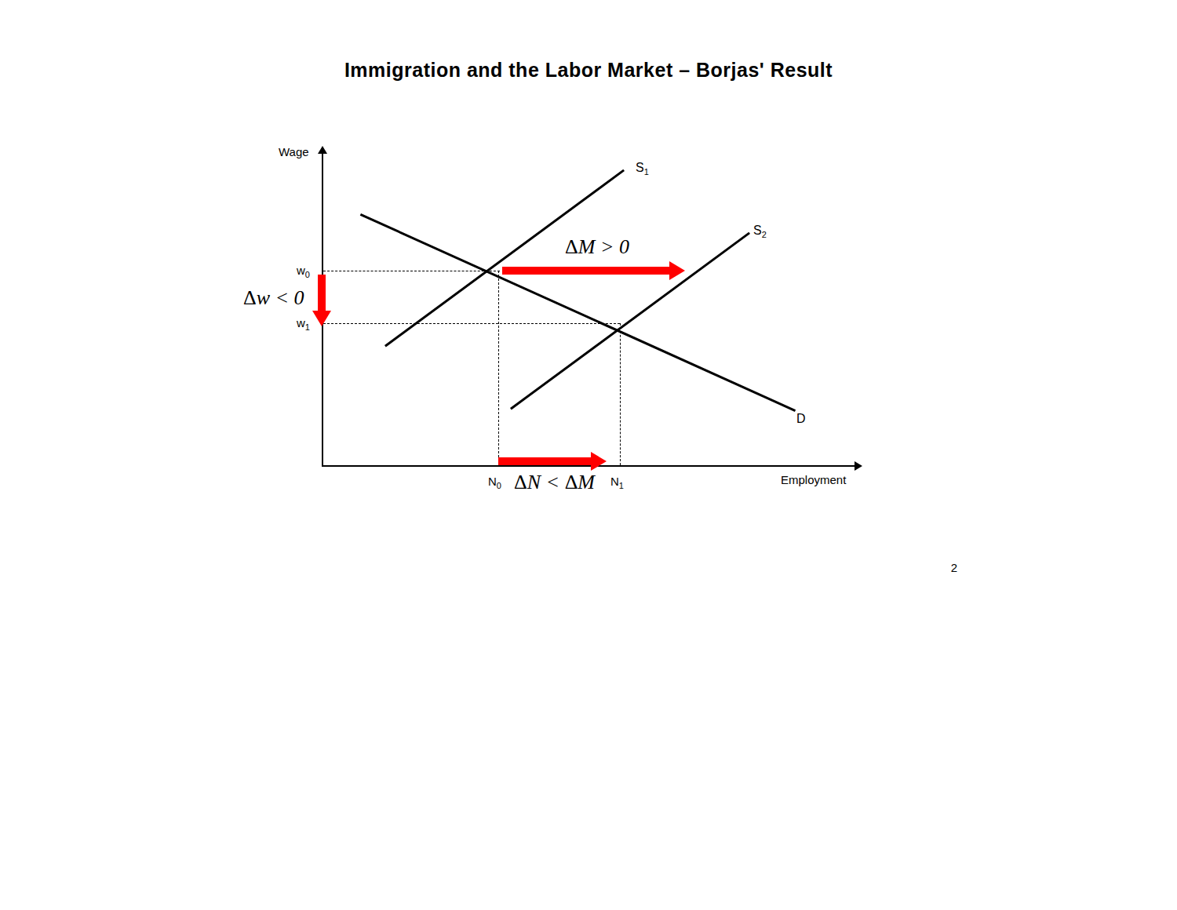Immigration and the Labor Market – Borjas' Result
Wage Employment
S1 S2 D
w0 w1 N0 N1
ΔM > 0 Δw < 0 ΔN < ΔM
2